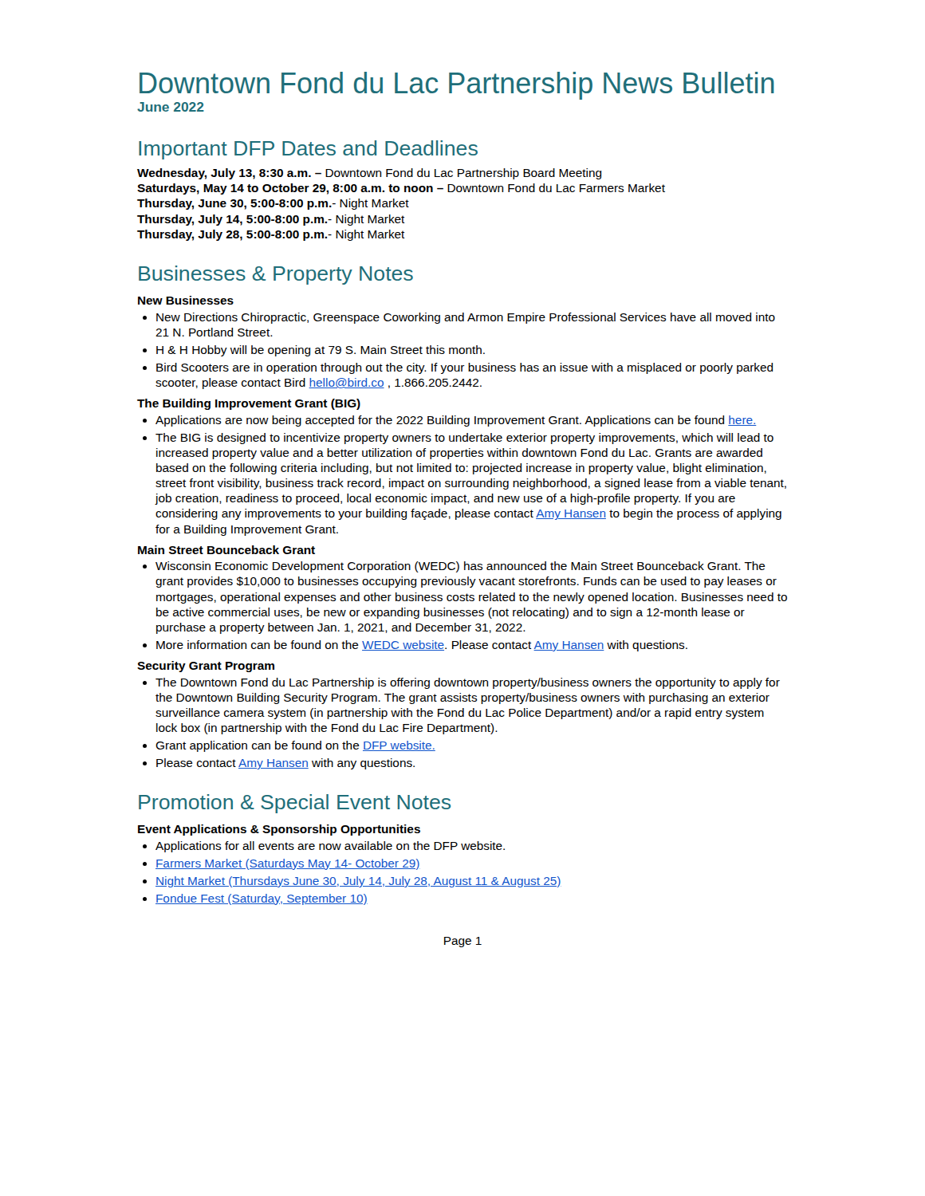Downtown Fond du Lac Partnership News Bulletin
June 2022
Important DFP Dates and Deadlines
Wednesday, July 13, 8:30 a.m. – Downtown Fond du Lac Partnership Board Meeting
Saturdays, May 14 to October 29, 8:00 a.m. to noon – Downtown Fond du Lac Farmers Market
Thursday, June 30, 5:00-8:00 p.m.- Night Market
Thursday, July 14, 5:00-8:00 p.m.- Night Market
Thursday, July 28, 5:00-8:00 p.m.- Night Market
Businesses & Property Notes
New Businesses
New Directions Chiropractic, Greenspace Coworking and Armon Empire Professional Services have all moved into 21 N. Portland Street.
H & H Hobby will be opening at 79 S. Main Street this month.
Bird Scooters are in operation through out the city. If your business has an issue with a misplaced or poorly parked scooter, please contact Bird hello@bird.co , 1.866.205.2442.
The Building Improvement Grant (BIG)
Applications are now being accepted for the 2022 Building Improvement Grant. Applications can be found here.
The BIG is designed to incentivize property owners to undertake exterior property improvements, which will lead to increased property value and a better utilization of properties within downtown Fond du Lac. Grants are awarded based on the following criteria including, but not limited to: projected increase in property value, blight elimination, street front visibility, business track record, impact on surrounding neighborhood, a signed lease from a viable tenant, job creation, readiness to proceed, local economic impact, and new use of a high-profile property. If you are considering any improvements to your building façade, please contact Amy Hansen to begin the process of applying for a Building Improvement Grant.
Main Street Bounceback Grant
Wisconsin Economic Development Corporation (WEDC) has announced the Main Street Bounceback Grant. The grant provides $10,000 to businesses occupying previously vacant storefronts. Funds can be used to pay leases or mortgages, operational expenses and other business costs related to the newly opened location. Businesses need to be active commercial uses, be new or expanding businesses (not relocating) and to sign a 12-month lease or purchase a property between Jan. 1, 2021, and December 31, 2022.
More information can be found on the WEDC website. Please contact Amy Hansen with questions.
Security Grant Program
The Downtown Fond du Lac Partnership is offering downtown property/business owners the opportunity to apply for the Downtown Building Security Program. The grant assists property/business owners with purchasing an exterior surveillance camera system (in partnership with the Fond du Lac Police Department) and/or a rapid entry system lock box (in partnership with the Fond du Lac Fire Department).
Grant application can be found on the DFP website.
Please contact Amy Hansen with any questions.
Promotion & Special Event Notes
Event Applications & Sponsorship Opportunities
Applications for all events are now available on the DFP website.
Farmers Market (Saturdays May 14- October 29)
Night Market (Thursdays June 30, July 14, July 28, August 11 & August 25)
Fondue Fest (Saturday, September 10)
Page 1